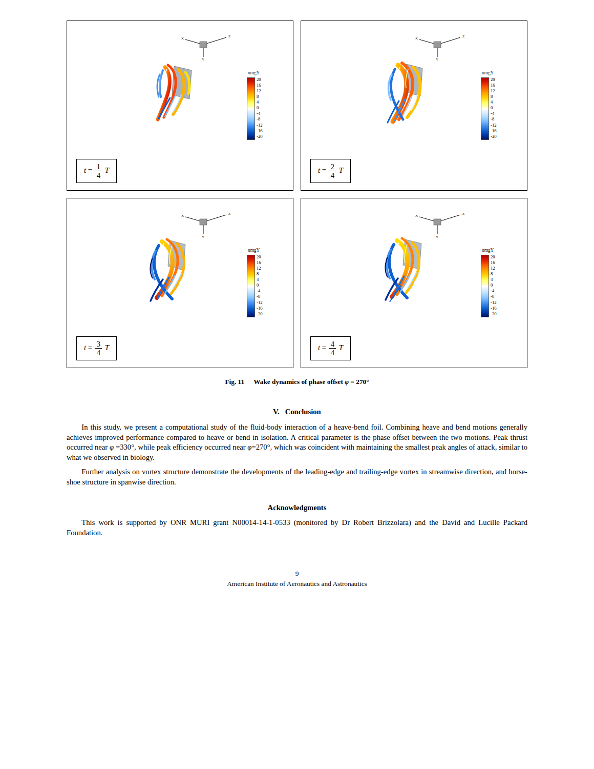X Z Y
omgY
201612840-4-8-12-16-20
t = 14 T
X Z Y
omgY
201612840-4-8-12-16-20
t = 24 T
X Z Y
omgY
201612840-4-8-12-16-20
t = 34 T
X Z Y
omgY
201612840-4-8-12-16-20
t = 44 T
Fig. 11 Wake dynamics of phase offset φ = 270°
V. Conclusion
In this study, we present a computational study of the fluid-body interaction of a heave-bend foil. Combining heave and bend motions generally achieves improved performance compared to heave or bend in isolation. A critical parameter is the phase offset between the two motions. Peak thrust occurred near φ =330°, while peak efficiency occurred near φ=270°, which was coincident with maintaining the smallest peak angles of attack, similar to what we observed in biology.
Further analysis on vortex structure demonstrate the developments of the leading-edge and trailing-edge vortex in streamwise direction, and horse-shoe structure in spanwise direction.
Acknowledgments
This work is supported by ONR MURI grant N00014-14-1-0533 (monitored by Dr Robert Brizzolara) and the David and Lucille Packard Foundation.
9
American Institute of Aeronautics and Astronautics